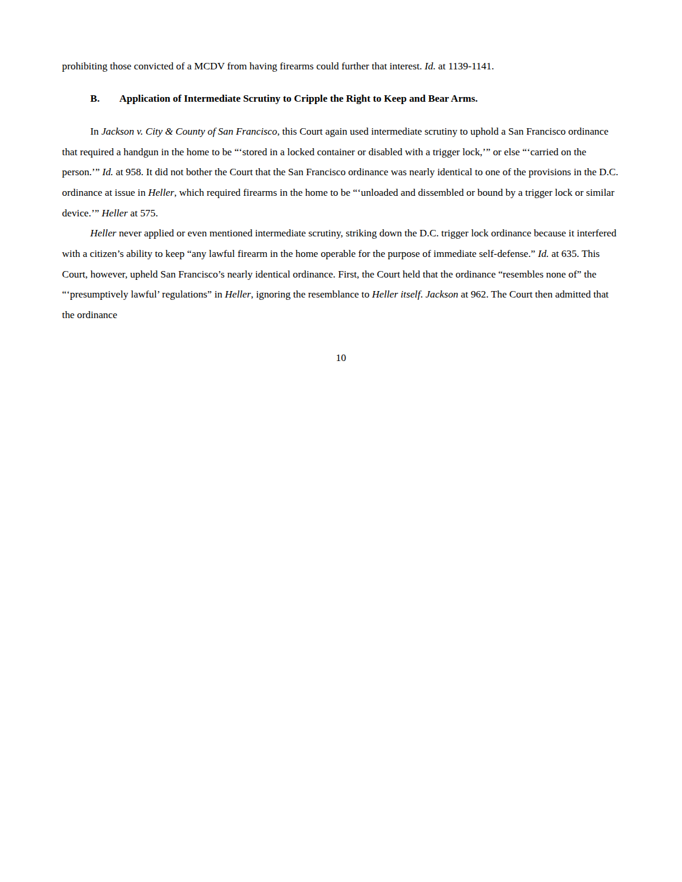prohibiting those convicted of a MCDV from having firearms could further that interest. Id. at 1139-1141.
B.
Application of Intermediate Scrutiny to Cripple the Right to Keep and Bear Arms.
In Jackson v. City & County of San Francisco, this Court again used intermediate scrutiny to uphold a San Francisco ordinance that required a handgun in the home to be “‘stored in a locked container or disabled with a trigger lock,’” or else “‘carried on the person.’” Id. at 958. It did not bother the Court that the San Francisco ordinance was nearly identical to one of the provisions in the D.C. ordinance at issue in Heller, which required firearms in the home to be “‘unloaded and dissembled or bound by a trigger lock or similar device.’” Heller at 575.
Heller never applied or even mentioned intermediate scrutiny, striking down the D.C. trigger lock ordinance because it interfered with a citizen’s ability to keep “any lawful firearm in the home operable for the purpose of immediate self-defense.” Id. at 635. This Court, however, upheld San Francisco’s nearly identical ordinance. First, the Court held that the ordinance “resembles none of” the “‘presumptively lawful’ regulations” in Heller, ignoring the resemblance to Heller itself. Jackson at 962. The Court then admitted that the ordinance
10